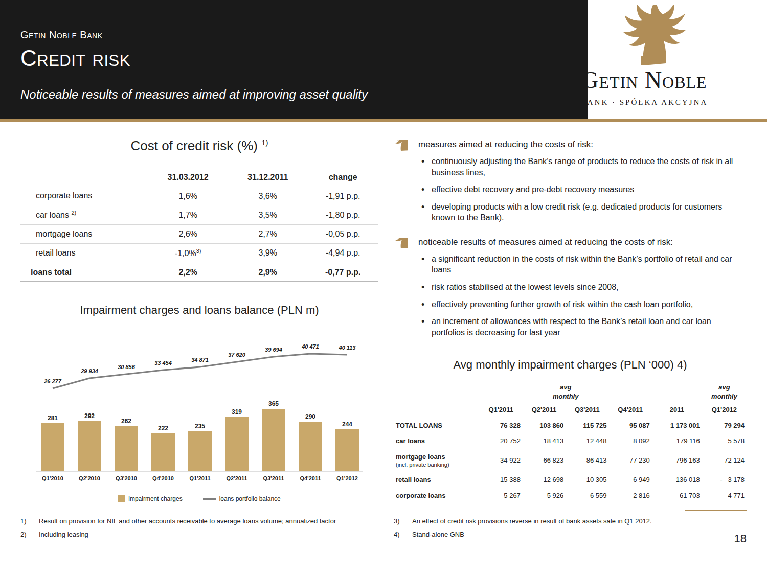Getin Noble Bank
Credit risk
Noticeable results of measures aimed at improving asset quality
Getin Noble
BANK · SPÓŁKA AKCYJNA
Cost of credit risk (%) 1)
| | 31.03.2012 | 31.12.2011 | change |
| --- | --- | --- | --- |
| corporate loans | 1,6% | 3,6% | -1,91 p.p. |
| car loans 2) | 1,7% | 3,5% | -1,80 p.p. |
| mortgage loans | 2,6% | 2,7% | -0,05 p.p. |
| retail loans | -1,0% 3) | 3,9% | -4,94 p.p. |
| loans total | 2,2% | 2,9% | -0,77 p.p. |
Impairment charges and loans balance (PLN m)
281 292 262 222 235 319 365 290 244 26 277 29 934 30 856 33 454 34 871 37 620 39 694 40 471 40 113 Q1'2010 Q2'2010 Q3'2010 Q4'2010 Q1'2011 Q2'2011 Q3'2011 Q4'2011 Q1'2012
impairment charges loans portfolio balance
measures aimed at reducing the costs of risk:
continuously adjusting the Bank’s range of products to reduce the costs of risk in all business lines,
effective debt recovery and pre-debt recovery measures
developing products with a low credit risk (e.g. dedicated products for customers known to the Bank).
noticeable results of measures aimed at reducing the costs of risk:
a significant reduction in the costs of risk within the Bank’s portfolio of retail and car loans
risk ratios stabilised at the lowest levels since 2008,
effectively preventing further growth of risk within the cash loan portfolio,
an increment of allowances with respect to the Bank’s retail loan and car loan portfolios is decreasing for last year
Avg monthly impairment charges (PLN ‘000) 4)
| | avg monthly | | avg monthly |
| --- | --- | --- | --- |
| | Q1'2011 | Q2'2011 | Q3'2011 | Q4'2011 | 2011 | Q1'2012 |
| TOTAL LOANS | 76 328 | 103 860 | 115 725 | 95 087 | 1 173 001 | 79 294 |
| car loans | 20 752 | 18 413 | 12 448 | 8 092 | 179 116 | 5 578 |
| mortgage loans (incl. private banking) | 34 922 | 66 823 | 86 413 | 77 230 | 796 163 | 72 124 |
| retail loans | 15 388 | 12 698 | 10 305 | 6 949 | 136 018 | - 3 178 |
| corporate loans | 5 267 | 5 926 | 6 559 | 2 816 | 61 703 | 4 771 |
1) Result on provision for NIL and other accounts receivable to average loans volume; annualized factor
2) Including leasing
3) An effect of credit risk provisions reverse in result of bank assets sale in Q1 2012.
4) Stand-alone GNB
18